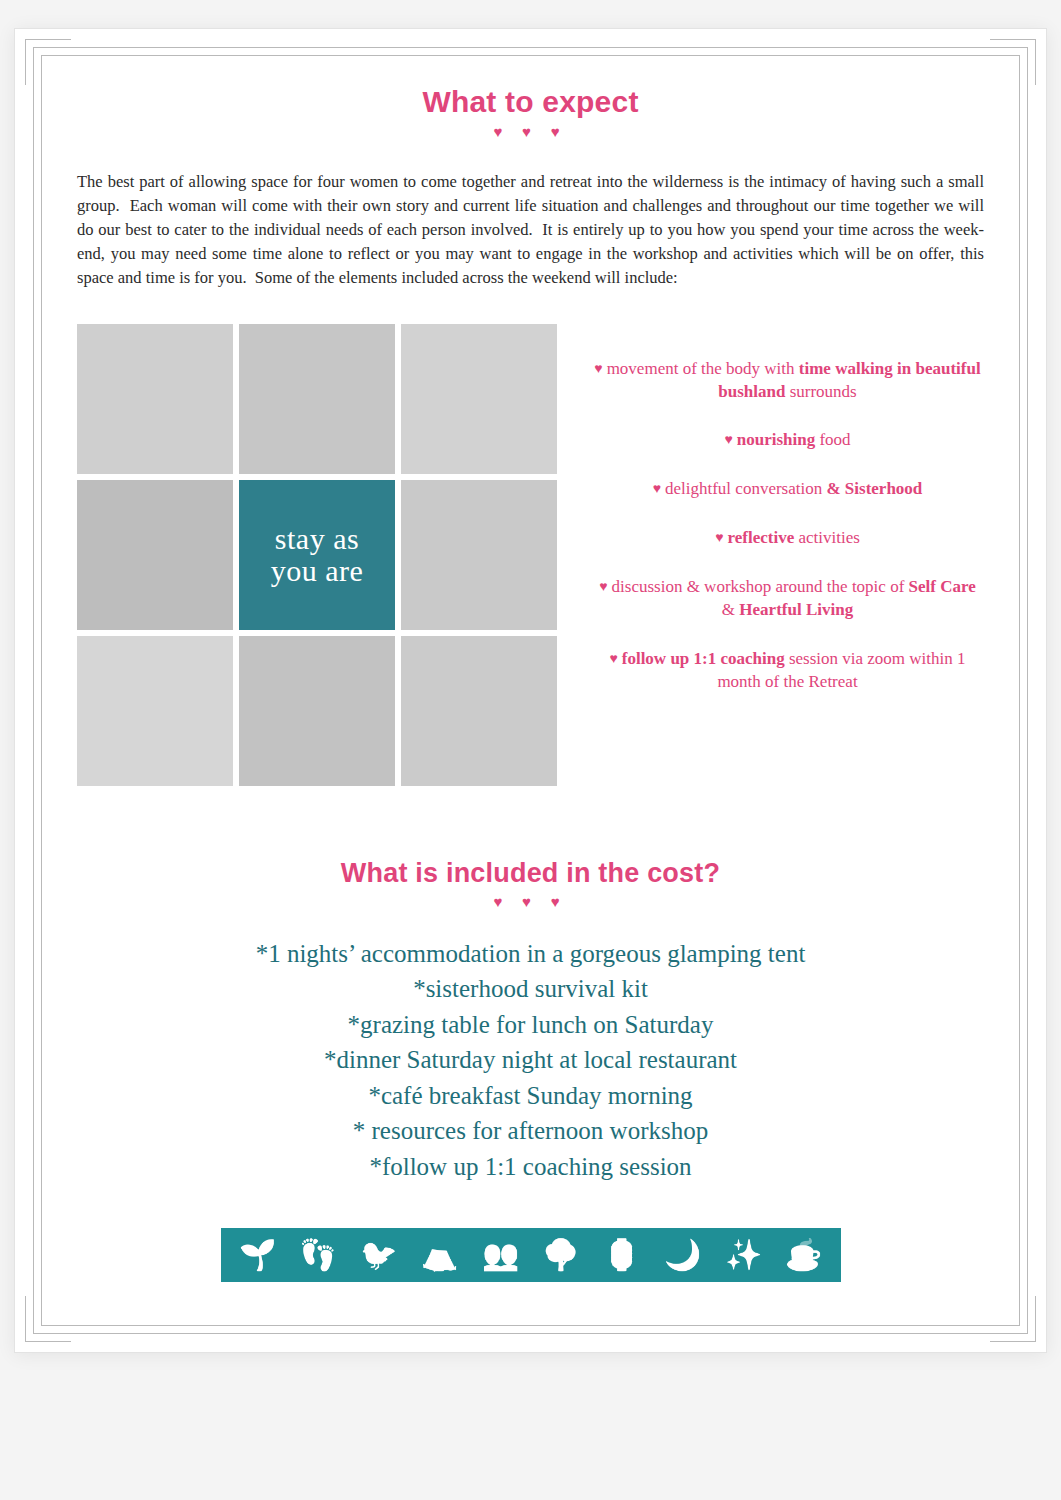What to expect
♥ ♥ ♥
The best part of allowing space for four women to come together and retreat into the wilderness is the intimacy of having such a small group. Each woman will come with their own story and current life situation and challenges and throughout our time together we will do our best to cater to the individual needs of each person involved. It is entirely up to you how you spend your time across the weekend, you may need some time alone to reflect or you may want to engage in the workshop and activities which will be on offer, this space and time is for you. Some of the elements included across the weekend will include:
stay as
you are
♥movement of the body with time walking in beautiful bushland surrounds
♥nourishing food
♥delightful conversation & Sisterhood
♥reflective activities
♥discussion & workshop around the topic of Self Care & Heartful Living
♥follow up 1:1 coaching session via zoom within 1 month of the Retreat
What is included in the cost?
♥ ♥ ♥
*1 nights’ accommodation in a gorgeous glamping tent
*sisterhood survival kit
*grazing table for lunch on Saturday
*dinner Saturday night at local restaurant
*café breakfast Sunday morning
* resources for afternoon workshop
*follow up 1:1 coaching session
🌱 👣 🐦 ⛺ 👥 🌳 🏮 🌙 ✨ ☕